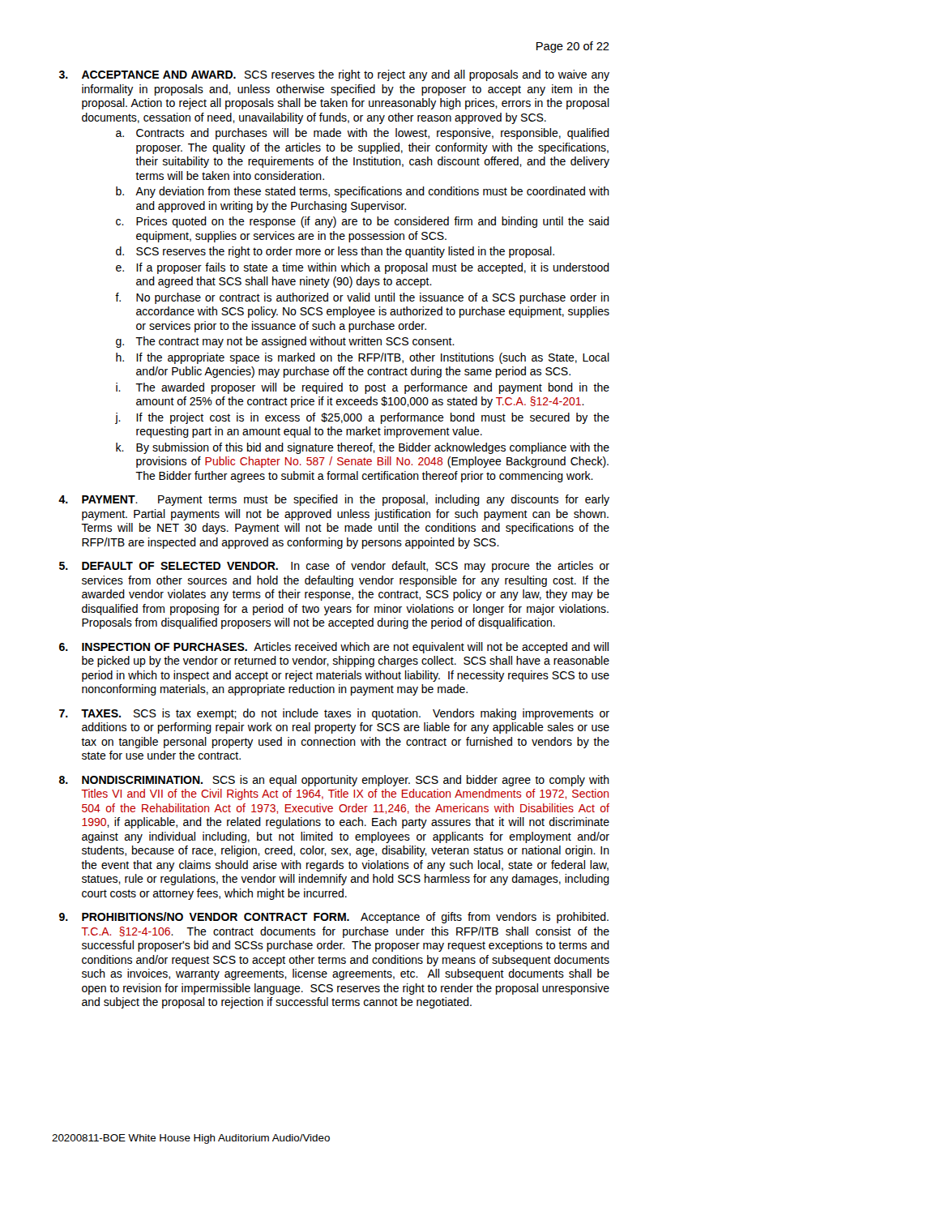Page 20 of 22
ACCEPTANCE AND AWARD. SCS reserves the right to reject any and all proposals and to waive any informality in proposals and, unless otherwise specified by the proposer to accept any item in the proposal. Action to reject all proposals shall be taken for unreasonably high prices, errors in the proposal documents, cessation of need, unavailability of funds, or any other reason approved by SCS.
Contracts and purchases will be made with the lowest, responsive, responsible, qualified proposer. The quality of the articles to be supplied, their conformity with the specifications, their suitability to the requirements of the Institution, cash discount offered, and the delivery terms will be taken into consideration.
Any deviation from these stated terms, specifications and conditions must be coordinated with and approved in writing by the Purchasing Supervisor.
Prices quoted on the response (if any) are to be considered firm and binding until the said equipment, supplies or services are in the possession of SCS.
SCS reserves the right to order more or less than the quantity listed in the proposal.
If a proposer fails to state a time within which a proposal must be accepted, it is understood and agreed that SCS shall have ninety (90) days to accept.
No purchase or contract is authorized or valid until the issuance of a SCS purchase order in accordance with SCS policy. No SCS employee is authorized to purchase equipment, supplies or services prior to the issuance of such a purchase order.
The contract may not be assigned without written SCS consent.
If the appropriate space is marked on the RFP/ITB, other Institutions (such as State, Local and/or Public Agencies) may purchase off the contract during the same period as SCS.
The awarded proposer will be required to post a performance and payment bond in the amount of 25% of the contract price if it exceeds $100,000 as stated by T.C.A. §12-4-201.
If the project cost is in excess of $25,000 a performance bond must be secured by the requesting part in an amount equal to the market improvement value.
By submission of this bid and signature thereof, the Bidder acknowledges compliance with the provisions of Public Chapter No. 587 / Senate Bill No. 2048 (Employee Background Check). The Bidder further agrees to submit a formal certification thereof prior to commencing work.
PAYMENT. Payment terms must be specified in the proposal, including any discounts for early payment. Partial payments will not be approved unless justification for such payment can be shown. Terms will be NET 30 days. Payment will not be made until the conditions and specifications of the RFP/ITB are inspected and approved as conforming by persons appointed by SCS.
DEFAULT OF SELECTED VENDOR. In case of vendor default, SCS may procure the articles or services from other sources and hold the defaulting vendor responsible for any resulting cost. If the awarded vendor violates any terms of their response, the contract, SCS policy or any law, they may be disqualified from proposing for a period of two years for minor violations or longer for major violations. Proposals from disqualified proposers will not be accepted during the period of disqualification.
INSPECTION OF PURCHASES. Articles received which are not equivalent will not be accepted and will be picked up by the vendor or returned to vendor, shipping charges collect. SCS shall have a reasonable period in which to inspect and accept or reject materials without liability. If necessity requires SCS to use nonconforming materials, an appropriate reduction in payment may be made.
TAXES. SCS is tax exempt; do not include taxes in quotation. Vendors making improvements or additions to or performing repair work on real property for SCS are liable for any applicable sales or use tax on tangible personal property used in connection with the contract or furnished to vendors by the state for use under the contract.
NONDISCRIMINATION. SCS is an equal opportunity employer. SCS and bidder agree to comply with Titles VI and VII of the Civil Rights Act of 1964, Title IX of the Education Amendments of 1972, Section 504 of the Rehabilitation Act of 1973, Executive Order 11,246, the Americans with Disabilities Act of 1990, if applicable, and the related regulations to each. Each party assures that it will not discriminate against any individual including, but not limited to employees or applicants for employment and/or students, because of race, religion, creed, color, sex, age, disability, veteran status or national origin. In the event that any claims should arise with regards to violations of any such local, state or federal law, statues, rule or regulations, the vendor will indemnify and hold SCS harmless for any damages, including court costs or attorney fees, which might be incurred.
PROHIBITIONS/NO VENDOR CONTRACT FORM. Acceptance of gifts from vendors is prohibited. T.C.A. §12-4-106. The contract documents for purchase under this RFP/ITB shall consist of the successful proposer's bid and SCSs purchase order. The proposer may request exceptions to terms and conditions and/or request SCS to accept other terms and conditions by means of subsequent documents such as invoices, warranty agreements, license agreements, etc. All subsequent documents shall be open to revision for impermissible language. SCS reserves the right to render the proposal unresponsive and subject the proposal to rejection if successful terms cannot be negotiated.
20200811-BOE White House High Auditorium Audio/Video